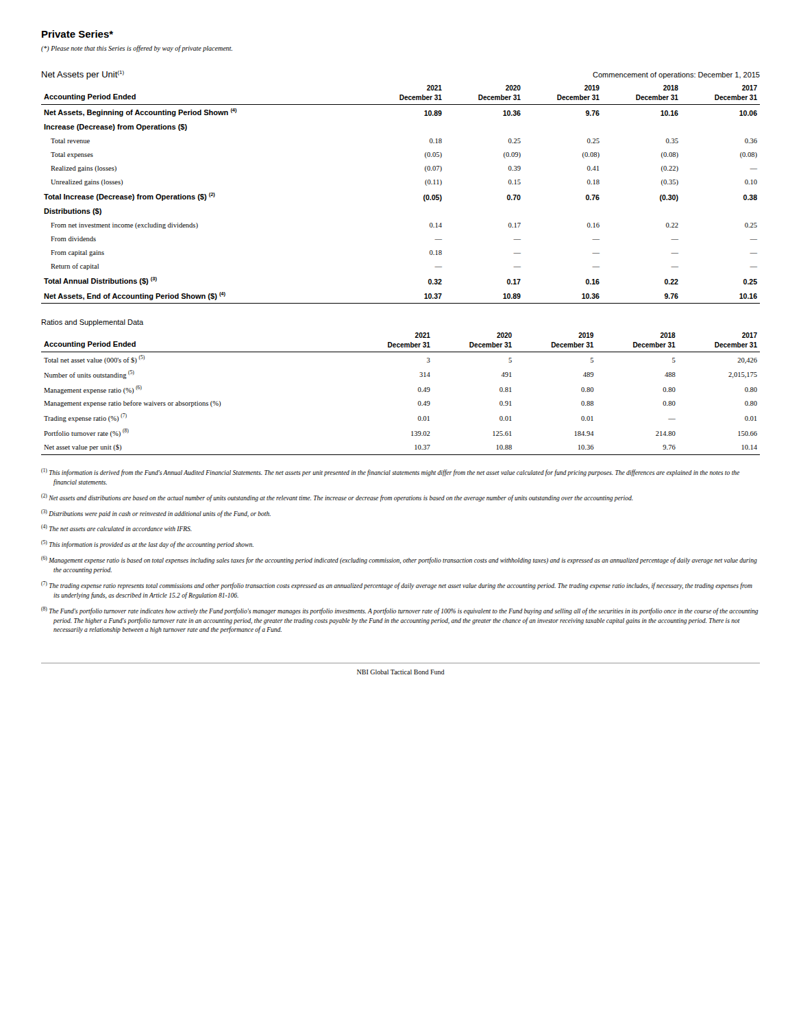Private Series*
(*) Please note that this Series is offered by way of private placement.
Net Assets per Unit(1)
Commencement of operations: December 1, 2015
| Accounting Period Ended | 2021 December 31 | 2020 December 31 | 2019 December 31 | 2018 December 31 | 2017 December 31 |
| --- | --- | --- | --- | --- | --- |
| Net Assets, Beginning of Accounting Period Shown (4) | 10.89 | 10.36 | 9.76 | 10.16 | 10.06 |
| Increase (Decrease) from Operations ($) | | | | | |
| Total revenue | 0.18 | 0.25 | 0.25 | 0.35 | 0.36 |
| Total expenses | (0.05) | (0.09) | (0.08) | (0.08) | (0.08) |
| Realized gains (losses) | (0.07) | 0.39 | 0.41 | (0.22) | — |
| Unrealized gains (losses) | (0.11) | 0.15 | 0.18 | (0.35) | 0.10 |
| Total Increase (Decrease) from Operations ($) (2) | (0.05) | 0.70 | 0.76 | (0.30) | 0.38 |
| Distributions ($) | | | | | |
| From net investment income (excluding dividends) | 0.14 | 0.17 | 0.16 | 0.22 | 0.25 |
| From dividends | — | — | — | — | — |
| From capital gains | 0.18 | — | — | — | — |
| Return of capital | — | — | — | — | — |
| Total Annual Distributions ($) (3) | 0.32 | 0.17 | 0.16 | 0.22 | 0.25 |
| Net Assets, End of Accounting Period Shown ($) (4) | 10.37 | 10.89 | 10.36 | 9.76 | 10.16 |
Ratios and Supplemental Data
| Accounting Period Ended | 2021 December 31 | 2020 December 31 | 2019 December 31 | 2018 December 31 | 2017 December 31 |
| --- | --- | --- | --- | --- | --- |
| Total net asset value (000's of $) (5) | 3 | 5 | 5 | 5 | 20,426 |
| Number of units outstanding (5) | 314 | 491 | 489 | 488 | 2,015,175 |
| Management expense ratio (%) (6) | 0.49 | 0.81 | 0.80 | 0.80 | 0.80 |
| Management expense ratio before waivers or absorptions (%) | 0.49 | 0.91 | 0.88 | 0.80 | 0.80 |
| Trading expense ratio (%) (7) | 0.01 | 0.01 | 0.01 | — | 0.01 |
| Portfolio turnover rate (%) (8) | 139.02 | 125.61 | 184.94 | 214.80 | 150.66 |
| Net asset value per unit ($) | 10.37 | 10.88 | 10.36 | 9.76 | 10.14 |
(1) This information is derived from the Fund's Annual Audited Financial Statements. The net assets per unit presented in the financial statements might differ from the net asset value calculated for fund pricing purposes. The differences are explained in the notes to the financial statements.
(2) Net assets and distributions are based on the actual number of units outstanding at the relevant time. The increase or decrease from operations is based on the average number of units outstanding over the accounting period.
(3) Distributions were paid in cash or reinvested in additional units of the Fund, or both.
(4) The net assets are calculated in accordance with IFRS.
(5) This information is provided as at the last day of the accounting period shown.
(6) Management expense ratio is based on total expenses including sales taxes for the accounting period indicated (excluding commission, other portfolio transaction costs and withholding taxes) and is expressed as an annualized percentage of daily average net value during the accounting period.
(7) The trading expense ratio represents total commissions and other portfolio transaction costs expressed as an annualized percentage of daily average net asset value during the accounting period. The trading expense ratio includes, if necessary, the trading expenses from its underlying funds, as described in Article 15.2 of Regulation 81-106.
(8) The Fund's portfolio turnover rate indicates how actively the Fund portfolio's manager manages its portfolio investments. A portfolio turnover rate of 100% is equivalent to the Fund buying and selling all of the securities in its portfolio once in the course of the accounting period. The higher a Fund's portfolio turnover rate in an accounting period, the greater the trading costs payable by the Fund in the accounting period, and the greater the chance of an investor receiving taxable capital gains in the accounting period. There is not necessarily a relationship between a high turnover rate and the performance of a Fund.
NBI Global Tactical Bond Fund